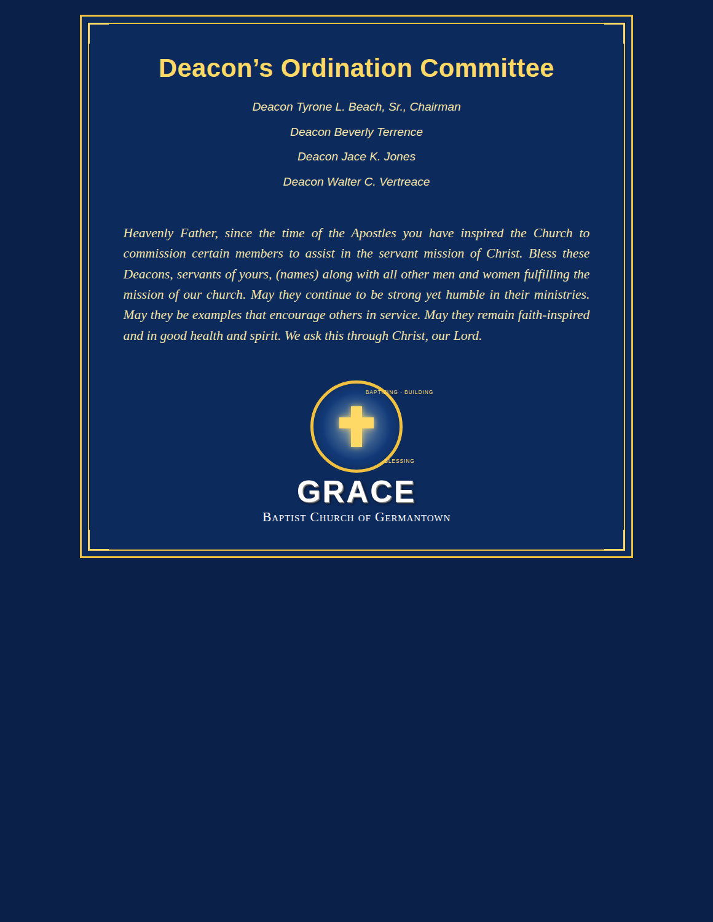Deacon’s Ordination Committee
Deacon Tyrone L. Beach, Sr., Chairman
Deacon Beverly Terrence
Deacon Jace K. Jones
Deacon Walter C. Vertreace
Heavenly Father, since the time of the Apostles you have inspired the Church to commission certain members to assist in the servant mission of Christ. Bless these Deacons, servants of yours, (names) along with all other men and women fulfilling the mission of our church. May they continue to be strong yet humble in their ministries. May they be examples that encourage others in service. May they remain faith-inspired and in good health and spirit. We ask this through Christ, our Lord.
Baptizing · Building Blessing
GRACE
Baptist Church of Germantown